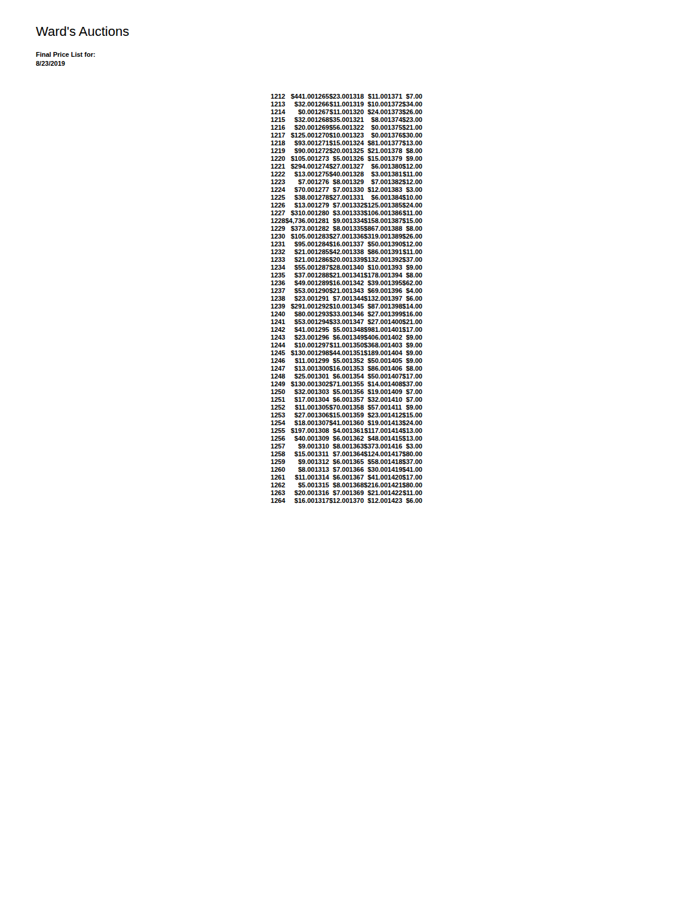Ward's Auctions
Final Price List for:
8/23/2019
| 1212 | $441.00 | 1265 | $23.00 | 1318 | $11.00 | 1371 | $7.00 |
| 1213 | $32.00 | 1266 | $11.00 | 1319 | $10.00 | 1372 | $34.00 |
| 1214 | $0.00 | 1267 | $11.00 | 1320 | $24.00 | 1373 | $26.00 |
| 1215 | $32.00 | 1268 | $35.00 | 1321 | $8.00 | 1374 | $23.00 |
| 1216 | $20.00 | 1269 | $56.00 | 1322 | $0.00 | 1375 | $21.00 |
| 1217 | $125.00 | 1270 | $10.00 | 1323 | $0.00 | 1376 | $30.00 |
| 1218 | $93.00 | 1271 | $15.00 | 1324 | $81.00 | 1377 | $13.00 |
| 1219 | $90.00 | 1272 | $20.00 | 1325 | $21.00 | 1378 | $8.00 |
| 1220 | $105.00 | 1273 | $5.00 | 1326 | $15.00 | 1379 | $9.00 |
| 1221 | $294.00 | 1274 | $27.00 | 1327 | $6.00 | 1380 | $12.00 |
| 1222 | $13.00 | 1275 | $40.00 | 1328 | $3.00 | 1381 | $11.00 |
| 1223 | $7.00 | 1276 | $8.00 | 1329 | $7.00 | 1382 | $12.00 |
| 1224 | $70.00 | 1277 | $7.00 | 1330 | $12.00 | 1383 | $3.00 |
| 1225 | $38.00 | 1278 | $27.00 | 1331 | $6.00 | 1384 | $10.00 |
| 1226 | $13.00 | 1279 | $7.00 | 1332 | $125.00 | 1385 | $24.00 |
| 1227 | $310.00 | 1280 | $3.00 | 1333 | $106.00 | 1386 | $11.00 |
| 1228 | $4,736.00 | 1281 | $9.00 | 1334 | $158.00 | 1387 | $15.00 |
| 1229 | $373.00 | 1282 | $8.00 | 1335 | $867.00 | 1388 | $8.00 |
| 1230 | $105.00 | 1283 | $27.00 | 1336 | $319.00 | 1389 | $26.00 |
| 1231 | $95.00 | 1284 | $16.00 | 1337 | $50.00 | 1390 | $12.00 |
| 1232 | $21.00 | 1285 | $42.00 | 1338 | $86.00 | 1391 | $11.00 |
| 1233 | $21.00 | 1286 | $20.00 | 1339 | $132.00 | 1392 | $37.00 |
| 1234 | $55.00 | 1287 | $28.00 | 1340 | $10.00 | 1393 | $9.00 |
| 1235 | $37.00 | 1288 | $21.00 | 1341 | $178.00 | 1394 | $8.00 |
| 1236 | $49.00 | 1289 | $16.00 | 1342 | $39.00 | 1395 | $62.00 |
| 1237 | $53.00 | 1290 | $21.00 | 1343 | $69.00 | 1396 | $4.00 |
| 1238 | $23.00 | 1291 | $7.00 | 1344 | $132.00 | 1397 | $6.00 |
| 1239 | $291.00 | 1292 | $10.00 | 1345 | $87.00 | 1398 | $14.00 |
| 1240 | $80.00 | 1293 | $33.00 | 1346 | $27.00 | 1399 | $16.00 |
| 1241 | $53.00 | 1294 | $33.00 | 1347 | $27.00 | 1400 | $21.00 |
| 1242 | $41.00 | 1295 | $5.00 | 1348 | $981.00 | 1401 | $17.00 |
| 1243 | $23.00 | 1296 | $6.00 | 1349 | $406.00 | 1402 | $9.00 |
| 1244 | $10.00 | 1297 | $11.00 | 1350 | $368.00 | 1403 | $9.00 |
| 1245 | $130.00 | 1298 | $44.00 | 1351 | $189.00 | 1404 | $9.00 |
| 1246 | $11.00 | 1299 | $5.00 | 1352 | $50.00 | 1405 | $9.00 |
| 1247 | $13.00 | 1300 | $16.00 | 1353 | $86.00 | 1406 | $8.00 |
| 1248 | $25.00 | 1301 | $6.00 | 1354 | $50.00 | 1407 | $17.00 |
| 1249 | $130.00 | 1302 | $71.00 | 1355 | $14.00 | 1408 | $37.00 |
| 1250 | $32.00 | 1303 | $5.00 | 1356 | $19.00 | 1409 | $7.00 |
| 1251 | $17.00 | 1304 | $6.00 | 1357 | $32.00 | 1410 | $7.00 |
| 1252 | $11.00 | 1305 | $70.00 | 1358 | $57.00 | 1411 | $9.00 |
| 1253 | $27.00 | 1306 | $15.00 | 1359 | $23.00 | 1412 | $15.00 |
| 1254 | $18.00 | 1307 | $41.00 | 1360 | $19.00 | 1413 | $24.00 |
| 1255 | $197.00 | 1308 | $4.00 | 1361 | $117.00 | 1414 | $13.00 |
| 1256 | $40.00 | 1309 | $6.00 | 1362 | $48.00 | 1415 | $13.00 |
| 1257 | $9.00 | 1310 | $8.00 | 1363 | $373.00 | 1416 | $3.00 |
| 1258 | $15.00 | 1311 | $7.00 | 1364 | $124.00 | 1417 | $80.00 |
| 1259 | $9.00 | 1312 | $6.00 | 1365 | $58.00 | 1418 | $37.00 |
| 1260 | $8.00 | 1313 | $7.00 | 1366 | $30.00 | 1419 | $41.00 |
| 1261 | $11.00 | 1314 | $6.00 | 1367 | $41.00 | 1420 | $17.00 |
| 1262 | $5.00 | 1315 | $8.00 | 1368 | $216.00 | 1421 | $80.00 |
| 1263 | $20.00 | 1316 | $7.00 | 1369 | $21.00 | 1422 | $11.00 |
| 1264 | $16.00 | 1317 | $12.00 | 1370 | $12.00 | 1423 | $6.00 |